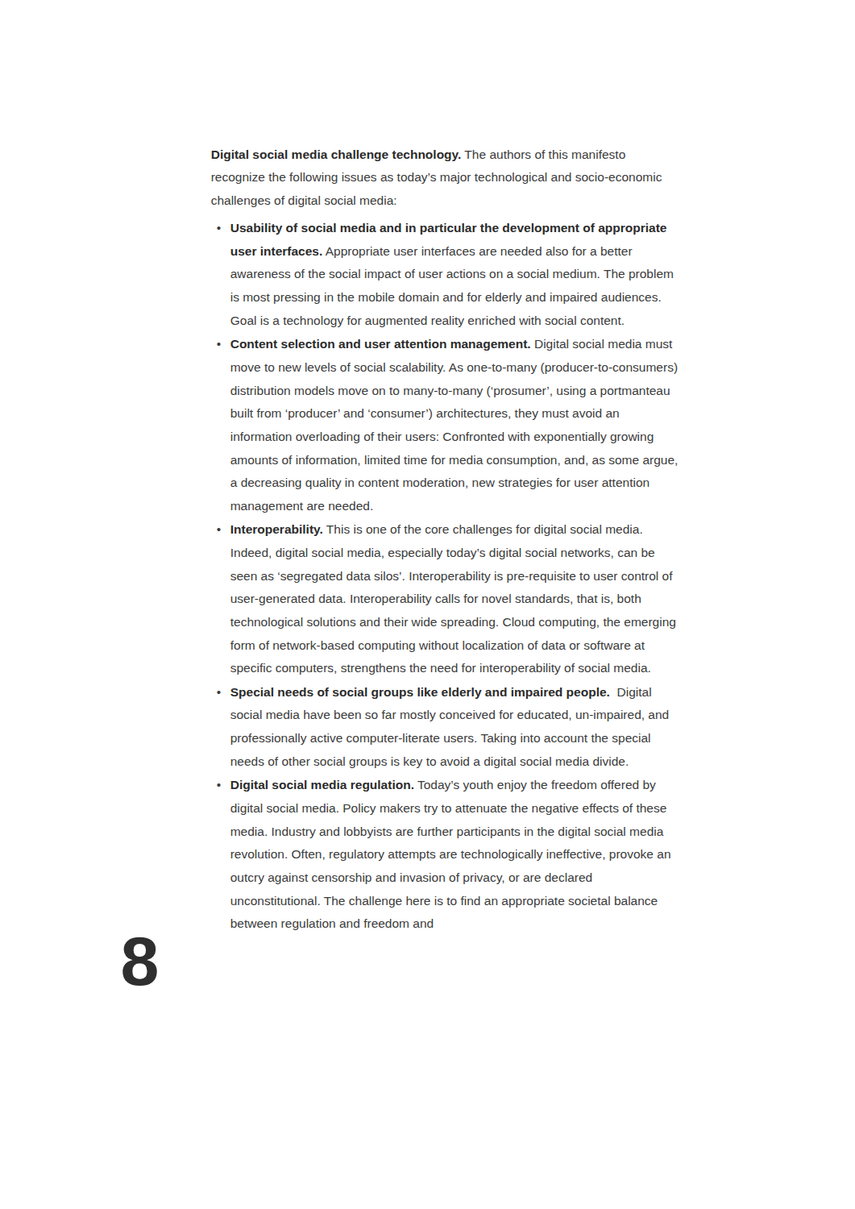Digital social media challenge technology. The authors of this manifesto recognize the following issues as today’s major technological and socio-economic challenges of digital social media:
Usability of social media and in particular the development of appropriate user interfaces. Appropriate user interfaces are needed also for a better awareness of the social impact of user actions on a social medium. The problem is most pressing in the mobile domain and for elderly and impaired audiences. Goal is a technology for augmented reality enriched with social content.
Content selection and user attention management. Digital social media must move to new levels of social scalability. As one-to-many (producer-to-consumers) distribution models move on to many-to-many (‘prosumer’, using a portmanteau built from ‘producer’ and ‘consumer’) architectures, they must avoid an information overloading of their users: Confronted with exponentially growing amounts of information, limited time for media consumption, and, as some argue, a decreasing quality in content moderation, new strategies for user attention management are needed.
Interoperability. This is one of the core challenges for digital social media. Indeed, digital social media, especially today’s digital social networks, can be seen as ‘segregated data silos’. Interoperability is pre-requisite to user control of user-generated data. Interoperability calls for novel standards, that is, both technological solutions and their wide spreading. Cloud computing, the emerging form of network-based computing without localization of data or software at specific computers, strengthens the need for interoperability of social media.
Special needs of social groups like elderly and impaired people. Digital social media have been so far mostly conceived for educated, un-impaired, and professionally active computer-literate users. Taking into account the special needs of other social groups is key to avoid a digital social media divide.
Digital social media regulation. Today’s youth enjoy the freedom offered by digital social media. Policy makers try to attenuate the negative effects of these media. Industry and lobbyists are further participants in the digital social media revolution. Often, regulatory attempts are technologically ineffective, provoke an outcry against censorship and invasion of privacy, or are declared unconstitutional. The challenge here is to find an appropriate societal balance between regulation and freedom and
8